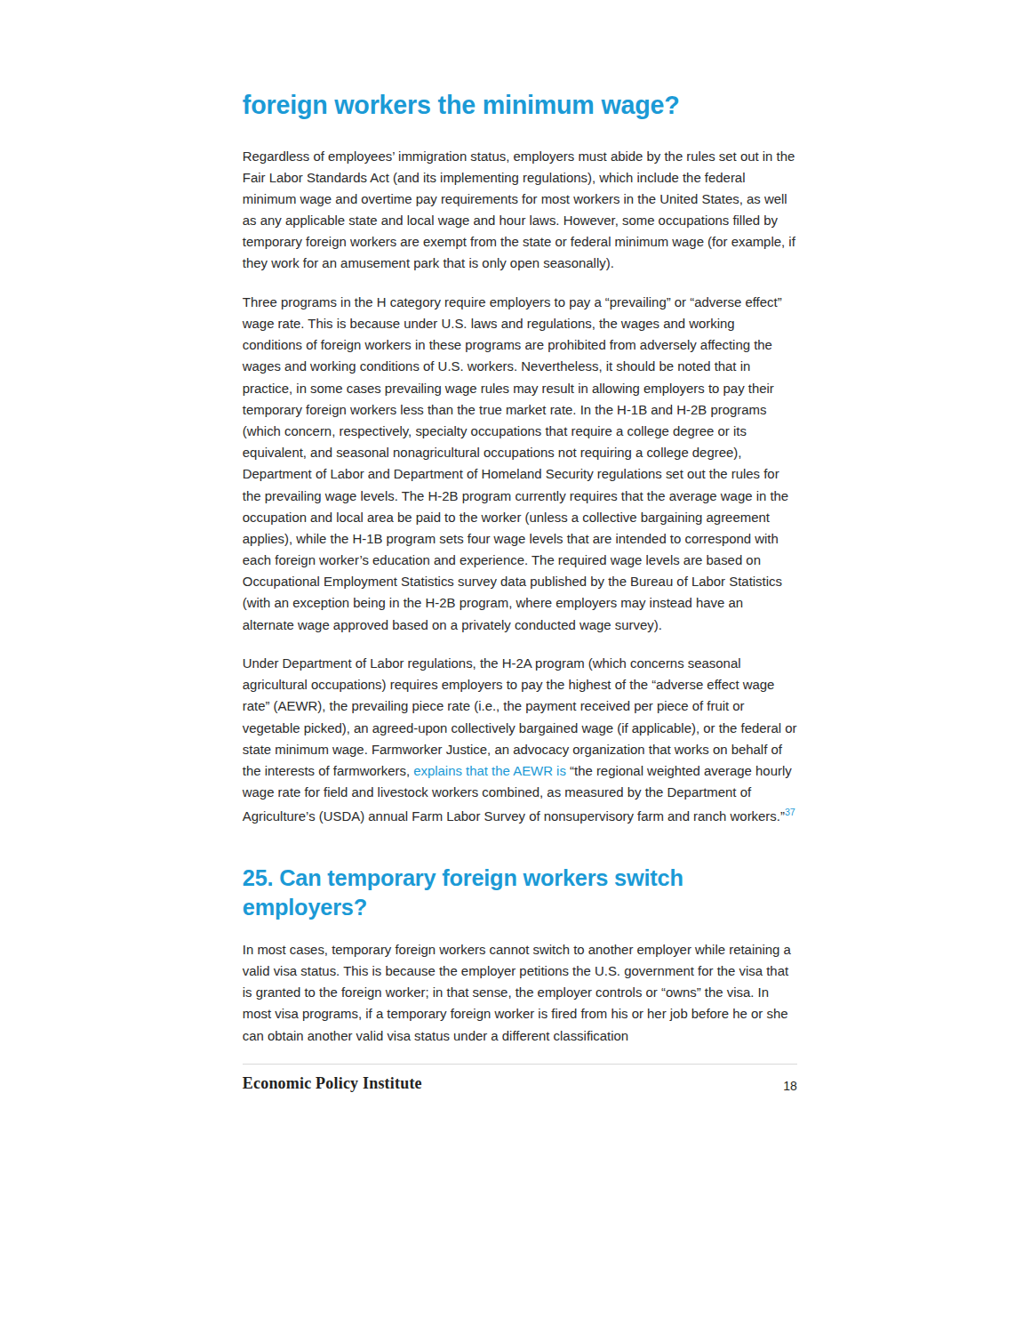foreign workers the minimum wage?
Regardless of employees’ immigration status, employers must abide by the rules set out in the Fair Labor Standards Act (and its implementing regulations), which include the federal minimum wage and overtime pay requirements for most workers in the United States, as well as any applicable state and local wage and hour laws. However, some occupations filled by temporary foreign workers are exempt from the state or federal minimum wage (for example, if they work for an amusement park that is only open seasonally).
Three programs in the H category require employers to pay a “prevailing” or “adverse effect” wage rate. This is because under U.S. laws and regulations, the wages and working conditions of foreign workers in these programs are prohibited from adversely affecting the wages and working conditions of U.S. workers. Nevertheless, it should be noted that in practice, in some cases prevailing wage rules may result in allowing employers to pay their temporary foreign workers less than the true market rate. In the H-1B and H-2B programs (which concern, respectively, specialty occupations that require a college degree or its equivalent, and seasonal nonagricultural occupations not requiring a college degree), Department of Labor and Department of Homeland Security regulations set out the rules for the prevailing wage levels. The H-2B program currently requires that the average wage in the occupation and local area be paid to the worker (unless a collective bargaining agreement applies), while the H-1B program sets four wage levels that are intended to correspond with each foreign worker’s education and experience. The required wage levels are based on Occupational Employment Statistics survey data published by the Bureau of Labor Statistics (with an exception being in the H-2B program, where employers may instead have an alternate wage approved based on a privately conducted wage survey).
Under Department of Labor regulations, the H-2A program (which concerns seasonal agricultural occupations) requires employers to pay the highest of the “adverse effect wage rate” (AEWR), the prevailing piece rate (i.e., the payment received per piece of fruit or vegetable picked), an agreed-upon collectively bargained wage (if applicable), or the federal or state minimum wage. Farmworker Justice, an advocacy organization that works on behalf of the interests of farmworkers, explains that the AEWR is “the regional weighted average hourly wage rate for field and livestock workers combined, as measured by the Department of Agriculture’s (USDA) annual Farm Labor Survey of nonsupervisory farm and ranch workers.”37
25. Can temporary foreign workers switch employers?
In most cases, temporary foreign workers cannot switch to another employer while retaining a valid visa status. This is because the employer petitions the U.S. government for the visa that is granted to the foreign worker; in that sense, the employer controls or “owns” the visa. In most visa programs, if a temporary foreign worker is fired from his or her job before he or she can obtain another valid visa status under a different classification
Economic Policy Institute
18